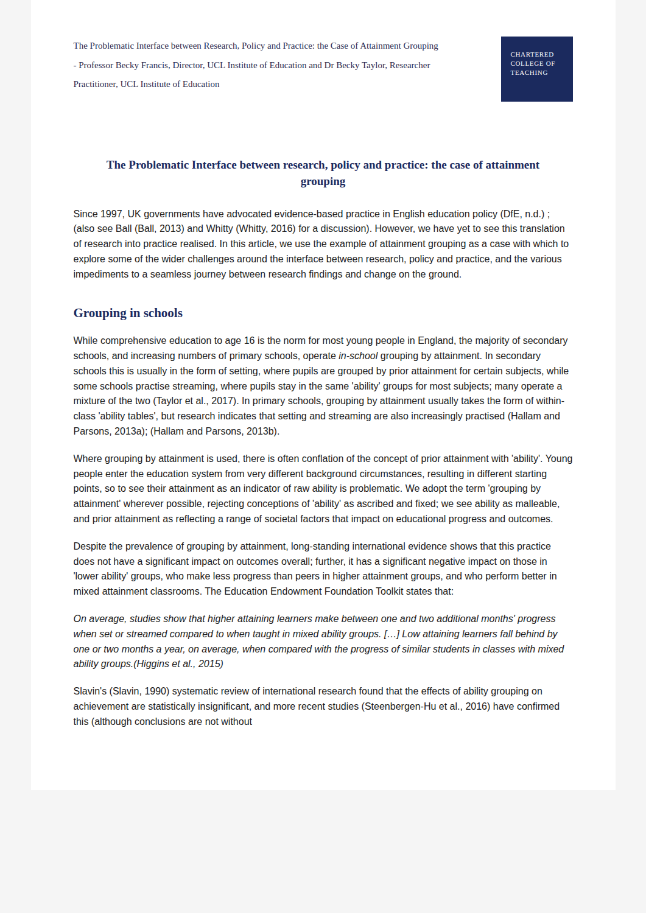The Problematic Interface between Research, Policy and Practice: the Case of Attainment Grouping - Professor Becky Francis, Director, UCL Institute of Education and Dr Becky Taylor, Researcher Practitioner, UCL Institute of Education
Chartered
College of
Teaching
The Problematic Interface between research, policy and practice: the case of attainment grouping
Since 1997, UK governments have advocated evidence-based practice in English education policy (DfE, n.d.) ; (also see Ball (Ball, 2013) and Whitty (Whitty, 2016) for a discussion). However, we have yet to see this translation of research into practice realised. In this article, we use the example of attainment grouping as a case with which to explore some of the wider challenges around the interface between research, policy and practice, and the various impediments to a seamless journey between research findings and change on the ground.
Grouping in schools
While comprehensive education to age 16 is the norm for most young people in England, the majority of secondary schools, and increasing numbers of primary schools, operate in-school grouping by attainment. In secondary schools this is usually in the form of setting, where pupils are grouped by prior attainment for certain subjects, while some schools practise streaming, where pupils stay in the same 'ability' groups for most subjects; many operate a mixture of the two (Taylor et al., 2017). In primary schools, grouping by attainment usually takes the form of within-class 'ability tables', but research indicates that setting and streaming are also increasingly practised (Hallam and Parsons, 2013a); (Hallam and Parsons, 2013b).
Where grouping by attainment is used, there is often conflation of the concept of prior attainment with 'ability'. Young people enter the education system from very different background circumstances, resulting in different starting points, so to see their attainment as an indicator of raw ability is problematic. We adopt the term 'grouping by attainment' wherever possible, rejecting conceptions of 'ability' as ascribed and fixed; we see ability as malleable, and prior attainment as reflecting a range of societal factors that impact on educational progress and outcomes.
Despite the prevalence of grouping by attainment, long-standing international evidence shows that this practice does not have a significant impact on outcomes overall; further, it has a significant negative impact on those in 'lower ability' groups, who make less progress than peers in higher attainment groups, and who perform better in mixed attainment classrooms. The Education Endowment Foundation Toolkit states that:
On average, studies show that higher attaining learners make between one and two additional months' progress when set or streamed compared to when taught in mixed ability groups. […] Low attaining learners fall behind by one or two months a year, on average, when compared with the progress of similar students in classes with mixed ability groups.(Higgins et al., 2015)
Slavin's (Slavin, 1990) systematic review of international research found that the effects of ability grouping on achievement are statistically insignificant, and more recent studies (Steenbergen-Hu et al., 2016) have confirmed this (although conclusions are not without